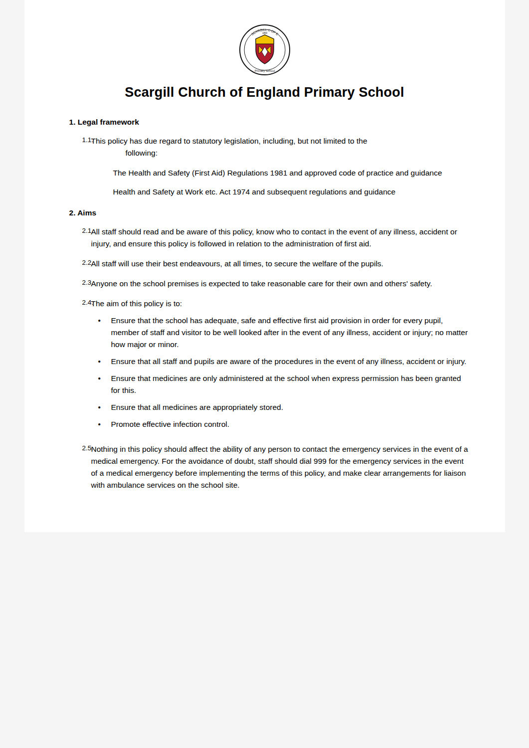1864 Primary School SCARGILL C OF E
Scargill Church of England Primary School
Legal framework
1.1. This policy has due regard to statutory legislation, including, but not limited to the
following:
The Health and Safety (First Aid) Regulations 1981 and approved code of practice and guidance
Health and Safety at Work etc. Act 1974 and subsequent regulations and guidance
Aims
2.1. All staff should read and be aware of this policy, know who to contact in the event of any illness, accident or injury, and ensure this policy is followed in relation to the administration of first aid.
2.2. All staff will use their best endeavours, at all times, to secure the welfare of the pupils.
2.3. Anyone on the school premises is expected to take reasonable care for their own and others' safety.
2.4. The aim of this policy is to:
Ensure that the school has adequate, safe and effective first aid provision in order for every pupil, member of staff and visitor to be well looked after in the event of any illness, accident or injury; no matter how major or minor.
Ensure that all staff and pupils are aware of the procedures in the event of any illness, accident or injury.
Ensure that medicines are only administered at the school when express permission has been granted for this.
Ensure that all medicines are appropriately stored.
Promote effective infection control.
2.5. Nothing in this policy should affect the ability of any person to contact the emergency services in the event of a medical emergency. For the avoidance of doubt, staff should dial 999 for the emergency services in the event of a medical emergency before implementing the terms of this policy, and make clear arrangements for liaison with ambulance services on the school site.